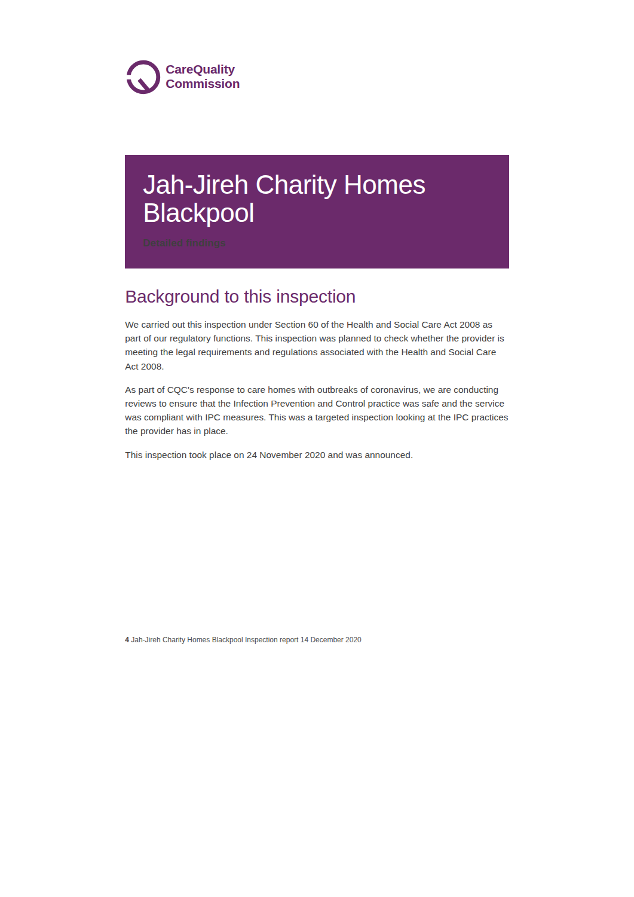CareQuality Commission
Jah-Jireh Charity Homes
Blackpool
Detailed findings
Background to this inspection
We carried out this inspection under Section 60 of the Health and Social Care Act 2008 as part of our regulatory functions. This inspection was planned to check whether the provider is meeting the legal requirements and regulations associated with the Health and Social Care Act 2008.
As part of CQC's response to care homes with outbreaks of coronavirus, we are conducting reviews to ensure that the Infection Prevention and Control practice was safe and the service was compliant with IPC measures. This was a targeted inspection looking at the IPC practices the provider has in place.
This inspection took place on 24 November 2020 and was announced.
4 Jah-Jireh Charity Homes Blackpool Inspection report 14 December 2020